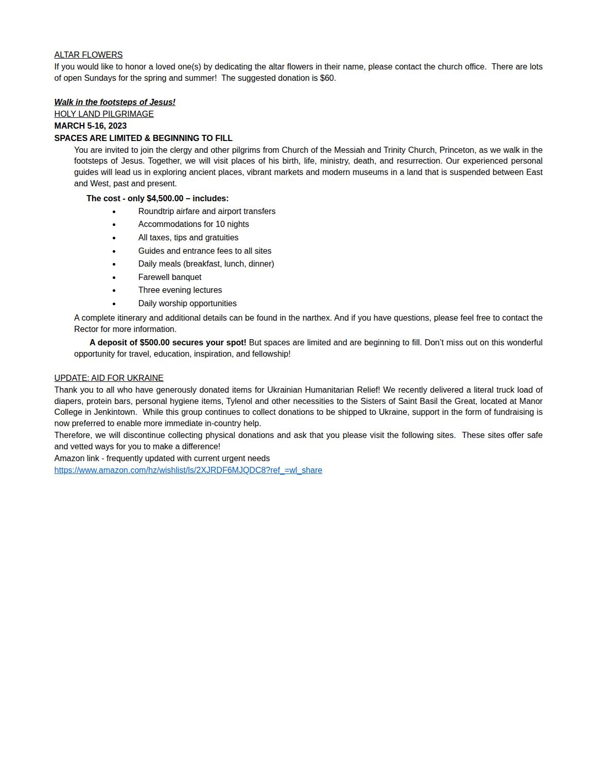ALTAR FLOWERS
If you would like to honor a loved one(s) by dedicating the altar flowers in their name, please contact the church office. There are lots of open Sundays for the spring and summer! The suggested donation is $60.
Walk in the footsteps of Jesus!
HOLY LAND PILGRIMAGE
MARCH 5-16, 2023
SPACES ARE LIMITED & BEGINNING TO FILL
You are invited to join the clergy and other pilgrims from Church of the Messiah and Trinity Church, Princeton, as we walk in the footsteps of Jesus. Together, we will visit places of his birth, life, ministry, death, and resurrection. Our experienced personal guides will lead us in exploring ancient places, vibrant markets and modern museums in a land that is suspended between East and West, past and present.
The cost - only $4,500.00 – includes:
Roundtrip airfare and airport transfers
Accommodations for 10 nights
All taxes, tips and gratuities
Guides and entrance fees to all sites
Daily meals (breakfast, lunch, dinner)
Farewell banquet
Three evening lectures
Daily worship opportunities
A complete itinerary and additional details can be found in the narthex. And if you have questions, please feel free to contact the Rector for more information.
A deposit of $500.00 secures your spot! But spaces are limited and are beginning to fill. Don’t miss out on this wonderful opportunity for travel, education, inspiration, and fellowship!
UPDATE: AID FOR UKRAINE
Thank you to all who have generously donated items for Ukrainian Humanitarian Relief! We recently delivered a literal truck load of diapers, protein bars, personal hygiene items, Tylenol and other necessities to the Sisters of Saint Basil the Great, located at Manor College in Jenkintown. While this group continues to collect donations to be shipped to Ukraine, support in the form of fundraising is now preferred to enable more immediate in-country help.
Therefore, we will discontinue collecting physical donations and ask that you please visit the following sites. These sites offer safe and vetted ways for you to make a difference!
Amazon link - frequently updated with current urgent needs
https://www.amazon.com/hz/wishlist/ls/2XJRDF6MJQDC8?ref_=wl_share